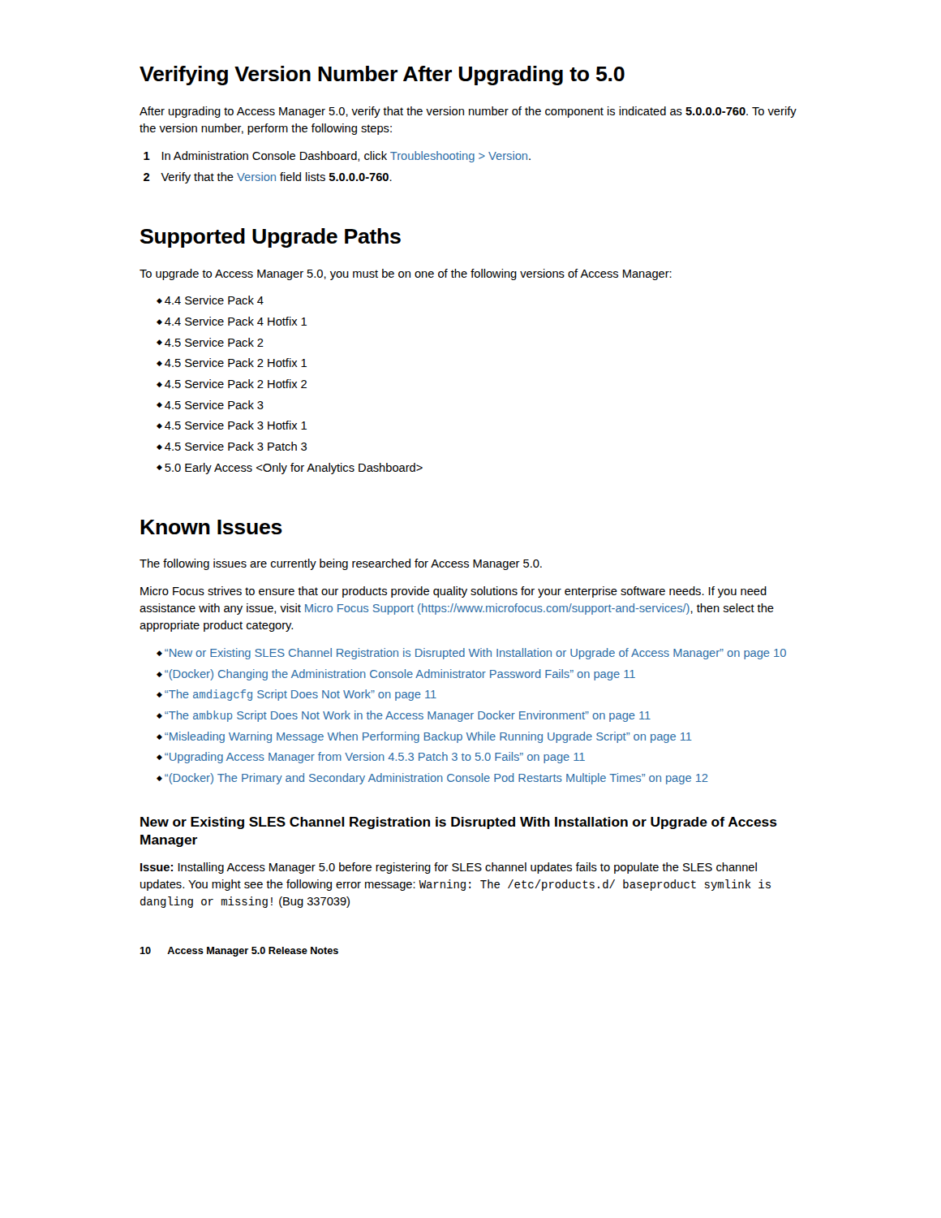Verifying Version Number After Upgrading to 5.0
After upgrading to Access Manager 5.0, verify that the version number of the component is indicated as 5.0.0.0-760. To verify the version number, perform the following steps:
In Administration Console Dashboard, click Troubleshooting > Version.
Verify that the Version field lists 5.0.0.0-760.
Supported Upgrade Paths
To upgrade to Access Manager 5.0, you must be on one of the following versions of Access Manager:
4.4 Service Pack 4
4.4 Service Pack 4 Hotfix 1
4.5 Service Pack 2
4.5 Service Pack 2 Hotfix 1
4.5 Service Pack 2 Hotfix 2
4.5 Service Pack 3
4.5 Service Pack 3 Hotfix 1
4.5 Service Pack 3 Patch 3
5.0 Early Access <Only for Analytics Dashboard>
Known Issues
The following issues are currently being researched for Access Manager 5.0.
Micro Focus strives to ensure that our products provide quality solutions for your enterprise software needs. If you need assistance with any issue, visit Micro Focus Support (https://www.microfocus.com/support-and-services/), then select the appropriate product category.
“New or Existing SLES Channel Registration is Disrupted With Installation or Upgrade of Access Manager” on page 10
“(Docker) Changing the Administration Console Administrator Password Fails” on page 11
“The amdiagcfg Script Does Not Work” on page 11
“The ambkup Script Does Not Work in the Access Manager Docker Environment” on page 11
“Misleading Warning Message When Performing Backup While Running Upgrade Script” on page 11
“Upgrading Access Manager from Version 4.5.3 Patch 3 to 5.0 Fails” on page 11
“(Docker) The Primary and Secondary Administration Console Pod Restarts Multiple Times” on page 12
New or Existing SLES Channel Registration is Disrupted With Installation or Upgrade of Access Manager
Issue: Installing Access Manager 5.0 before registering for SLES channel updates fails to populate the SLES channel updates. You might see the following error message: Warning: The /etc/products.d/ baseproduct symlink is dangling or missing! (Bug 337039)
10 Access Manager 5.0 Release Notes